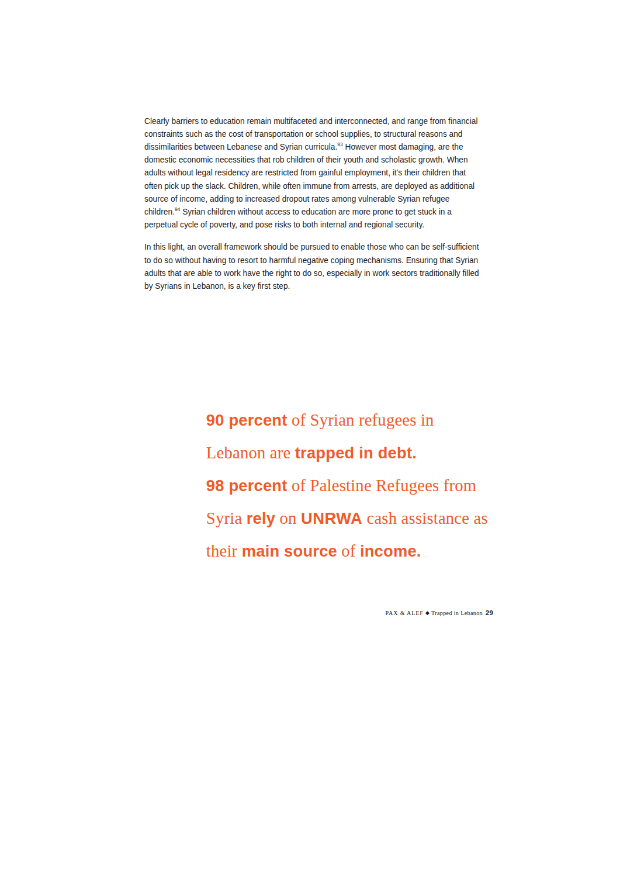Clearly barriers to education remain multifaceted and interconnected, and range from financial constraints such as the cost of transportation or school supplies, to structural reasons and dissimilarities between Lebanese and Syrian curricula.93 However most damaging, are the domestic economic necessities that rob children of their youth and scholastic growth. When adults without legal residency are restricted from gainful employment, it's their children that often pick up the slack. Children, while often immune from arrests, are deployed as additional source of income, adding to increased dropout rates among vulnerable Syrian refugee children.94 Syrian children without access to education are more prone to get stuck in a perpetual cycle of poverty, and pose risks to both internal and regional security.
In this light, an overall framework should be pursued to enable those who can be self-sufficient to do so without having to resort to harmful negative coping mechanisms. Ensuring that Syrian adults that are able to work have the right to do so, especially in work sectors traditionally filled by Syrians in Lebanon, is a key first step.
90 percent of Syrian refugees in Lebanon are trapped in debt.
98 percent of Palestine Refugees from Syria rely on UNRWA cash assistance as their main source of income.
PAX & ALEF◆Trapped in Lebanon 29